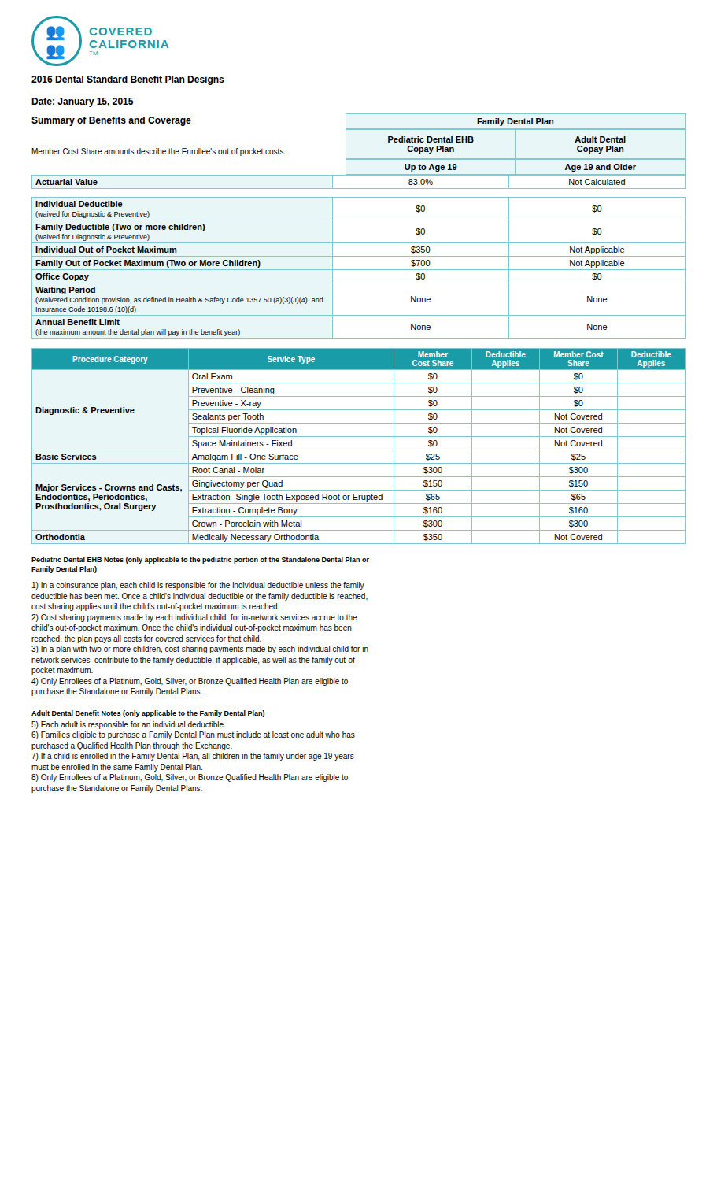👥👥
COVERED
CALIFORNIA
TM
2016 Dental Standard Benefit Plan Designs
Date: January 15, 2015
| Summary of Benefits and Coverage | Family Dental Plan |
| Member Cost Share amounts describe the Enrollee's out of pocket costs. | / Pediatric Dental EHB Copay Plan / Adult Dental Copay Plan / |
| | / Up to Age 19 / Age 19 and Older / |
| Actuarial Value | 83.0% | Not Calculated |
| Individual Deductible (waived for Diagnostic & Preventive) | $0 | $0 |
| Family Deductible (Two or more children) (waived for Diagnostic & Preventive) | $0 | $0 |
| Individual Out of Pocket Maximum | $350 | Not Applicable |
| Family Out of Pocket Maximum (Two or More Children) | $700 | Not Applicable |
| Office Copay | $0 | $0 |
| Waiting Period (Waivered Condition provision, as defined in Health & Safety Code 1357.50 (a)(3)(J)(4) and Insurance Code 10198.6 (10)(d) | None | None |
| Annual Benefit Limit (the maximum amount the dental plan will pay in the benefit year) | None | None |
| Procedure Category | Service Type | Member Cost Share | Deductible Applies | Member Cost Share | Deductible Applies |
| --- | --- | --- | --- | --- | --- |
| Diagnostic & Preventive | Oral Exam | $0 | | $0 | |
| Preventive - Cleaning | $0 | | $0 | |
| Preventive - X-ray | $0 | | $0 | |
| Sealants per Tooth | $0 | | Not Covered | |
| Topical Fluoride Application | $0 | | Not Covered | |
| Space Maintainers - Fixed | $0 | | Not Covered | |
| Basic Services | Amalgam Fill - One Surface | $25 | | $25 | |
| Major Services - Crowns and Casts, Endodontics, Periodontics, Prosthodontics, Oral Surgery | Root Canal - Molar | $300 | | $300 | |
| Gingivectomy per Quad | $150 | | $150 | |
| Extraction- Single Tooth Exposed Root or Erupted | $65 | | $65 | |
| Extraction - Complete Bony | $160 | | $160 | |
| Crown - Porcelain with Metal | $300 | | $300 | |
| Orthodontia | Medically Necessary Orthodontia | $350 | | Not Covered | |
Pediatric Dental EHB Notes (only applicable to the pediatric portion of the Standalone Dental Plan or Family Dental Plan)
1) In a coinsurance plan, each child is responsible for the individual deductible unless the family deductible has been met. Once a child's individual deductible or the family deductible is reached, cost sharing applies until the child's out-of-pocket maximum is reached.
2) Cost sharing payments made by each individual child for in-network services accrue to the child's out-of-pocket maximum. Once the child's individual out-of-pocket maximum has been reached, the plan pays all costs for covered services for that child.
3) In a plan with two or more children, cost sharing payments made by each individual child for in-network services contribute to the family deductible, if applicable, as well as the family out-of-pocket maximum.
4) Only Enrollees of a Platinum, Gold, Silver, or Bronze Qualified Health Plan are eligible to purchase the Standalone or Family Dental Plans.
Adult Dental Benefit Notes (only applicable to the Family Dental Plan)
5) Each adult is responsible for an individual deductible.
6) Families eligible to purchase a Family Dental Plan must include at least one adult who has purchased a Qualified Health Plan through the Exchange.
7) If a child is enrolled in the Family Dental Plan, all children in the family under age 19 years must be enrolled in the same Family Dental Plan.
8) Only Enrollees of a Platinum, Gold, Silver, or Bronze Qualified Health Plan are eligible to purchase the Standalone or Family Dental Plans.